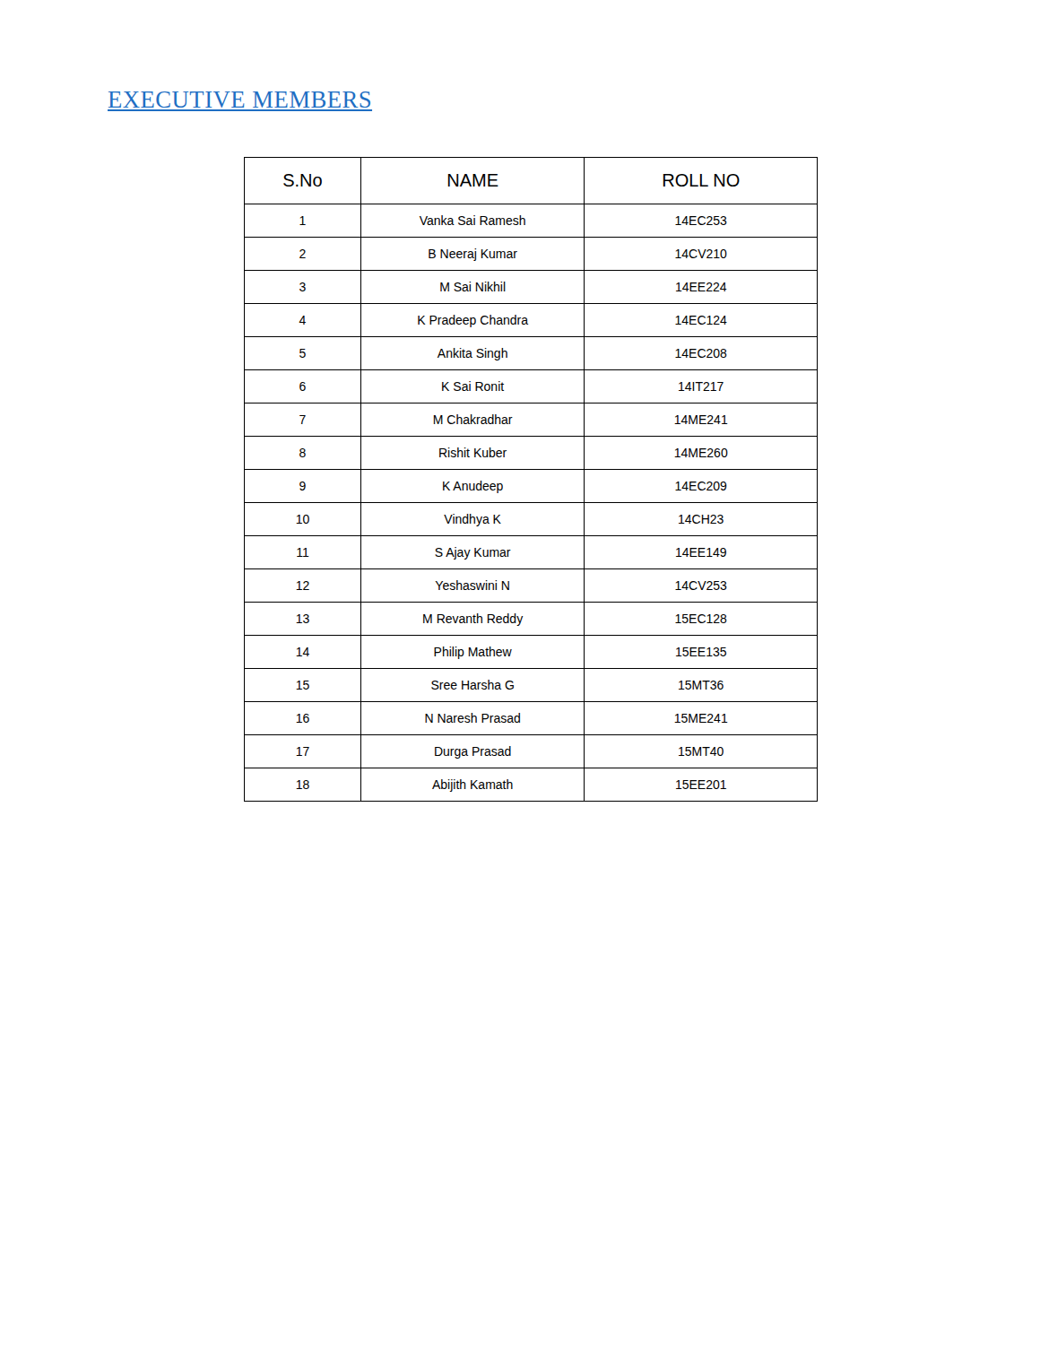EXECUTIVE MEMBERS
| S.No | NAME | ROLL NO |
| --- | --- | --- |
| 1 | Vanka Sai Ramesh | 14EC253 |
| 2 | B Neeraj Kumar | 14CV210 |
| 3 | M Sai Nikhil | 14EE224 |
| 4 | K Pradeep Chandra | 14EC124 |
| 5 | Ankita Singh | 14EC208 |
| 6 | K Sai Ronit | 14IT217 |
| 7 | M Chakradhar | 14ME241 |
| 8 | Rishit Kuber | 14ME260 |
| 9 | K Anudeep | 14EC209 |
| 10 | Vindhya K | 14CH23 |
| 11 | S Ajay Kumar | 14EE149 |
| 12 | Yeshaswini N | 14CV253 |
| 13 | M Revanth Reddy | 15EC128 |
| 14 | Philip Mathew | 15EE135 |
| 15 | Sree Harsha G | 15MT36 |
| 16 | N Naresh Prasad | 15ME241 |
| 17 | Durga Prasad | 15MT40 |
| 18 | Abijith Kamath | 15EE201 |